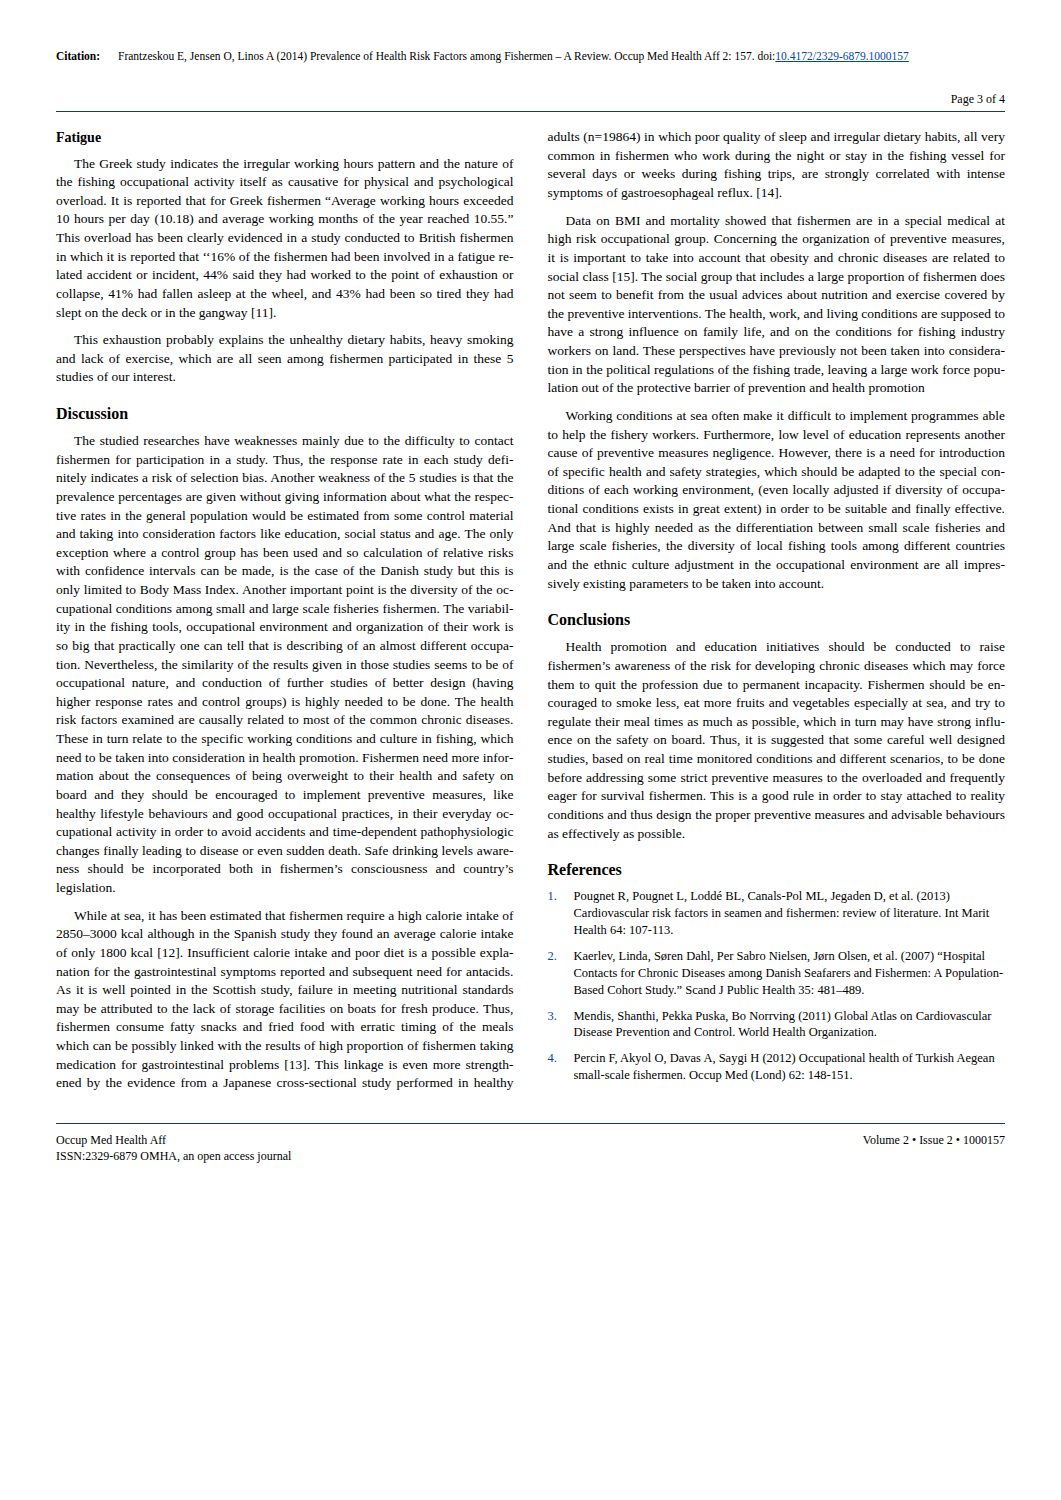Citation: Frantzeskou E, Jensen O, Linos A (2014) Prevalence of Health Risk Factors among Fishermen – A Review. Occup Med Health Aff 2: 157. doi:10.4172/2329-6879.1000157
Page 3 of 4
Fatigue
The Greek study indicates the irregular working hours pattern and the nature of the fishing occupational activity itself as causative for physical and psychological overload. It is reported that for Greek fishermen “Average working hours exceeded 10 hours per day (10.18) and average working months of the year reached 10.55.” This overload has been clearly evidenced in a study conducted to British fishermen in which it is reported that ‘‘16% of the fishermen had been involved in a fatigue related accident or incident, 44% said they had worked to the point of exhaustion or collapse, 41% had fallen asleep at the wheel, and 43% had been so tired they had slept on the deck or in the gangway [11].
This exhaustion probably explains the unhealthy dietary habits, heavy smoking and lack of exercise, which are all seen among fishermen participated in these 5 studies of our interest.
Discussion
The studied researches have weaknesses mainly due to the difficulty to contact fishermen for participation in a study. Thus, the response rate in each study definitely indicates a risk of selection bias. Another weakness of the 5 studies is that the prevalence percentages are given without giving information about what the respective rates in the general population would be estimated from some control material and taking into consideration factors like education, social status and age. The only exception where a control group has been used and so calculation of relative risks with confidence intervals can be made, is the case of the Danish study but this is only limited to Body Mass Index. Another important point is the diversity of the occupational conditions among small and large scale fisheries fishermen. The variability in the fishing tools, occupational environment and organization of their work is so big that practically one can tell that is describing of an almost different occupation. Nevertheless, the similarity of the results given in those studies seems to be of occupational nature, and conduction of further studies of better design (having higher response rates and control groups) is highly needed to be done. The health risk factors examined are causally related to most of the common chronic diseases. These in turn relate to the specific working conditions and culture in fishing, which need to be taken into consideration in health promotion. Fishermen need more information about the consequences of being overweight to their health and safety on board and they should be encouraged to implement preventive measures, like healthy lifestyle behaviours and good occupational practices, in their everyday occupational activity in order to avoid accidents and time-dependent pathophysiologic changes finally leading to disease or even sudden death. Safe drinking levels awareness should be incorporated both in fishermen’s consciousness and country’s legislation.
While at sea, it has been estimated that fishermen require a high calorie intake of 2850–3000 kcal although in the Spanish study they found an average calorie intake of only 1800 kcal [12]. Insufficient calorie intake and poor diet is a possible explanation for the gastrointestinal symptoms reported and subsequent need for antacids. As it is well pointed in the Scottish study, failure in meeting nutritional standards may be attributed to the lack of storage facilities on boats for fresh produce. Thus, fishermen consume fatty snacks and fried food with erratic timing of the meals which can be possibly linked with the results of high proportion of fishermen taking medication for gastrointestinal problems [13]. This linkage is even more strengthened by the evidence from a Japanese cross-sectional study performed in healthy adults (n=19864) in which poor quality of sleep and irregular dietary habits, all very common in fishermen who work during the night or stay in the fishing vessel for several days or weeks during fishing trips, are strongly correlated with intense symptoms of gastroesophageal reflux. [14].
Data on BMI and mortality showed that fishermen are in a special medical at high risk occupational group. Concerning the organization of preventive measures, it is important to take into account that obesity and chronic diseases are related to social class [15]. The social group that includes a large proportion of fishermen does not seem to benefit from the usual advices about nutrition and exercise covered by the preventive interventions. The health, work, and living conditions are supposed to have a strong influence on family life, and on the conditions for fishing industry workers on land. These perspectives have previously not been taken into consideration in the political regulations of the fishing trade, leaving a large work force population out of the protective barrier of prevention and health promotion
Working conditions at sea often make it difficult to implement programmes able to help the fishery workers. Furthermore, low level of education represents another cause of preventive measures negligence. However, there is a need for introduction of specific health and safety strategies, which should be adapted to the special conditions of each working environment, (even locally adjusted if diversity of occupational conditions exists in great extent) in order to be suitable and finally effective. And that is highly needed as the differentiation between small scale fisheries and large scale fisheries, the diversity of local fishing tools among different countries and the ethnic culture adjustment in the occupational environment are all impressively existing parameters to be taken into account.
Conclusions
Health promotion and education initiatives should be conducted to raise fishermen’s awareness of the risk for developing chronic diseases which may force them to quit the profession due to permanent incapacity. Fishermen should be encouraged to smoke less, eat more fruits and vegetables especially at sea, and try to regulate their meal times as much as possible, which in turn may have strong influence on the safety on board. Thus, it is suggested that some careful well designed studies, based on real time monitored conditions and different scenarios, to be done before addressing some strict preventive measures to the overloaded and frequently eager for survival fishermen. This is a good rule in order to stay attached to reality conditions and thus design the proper preventive measures and advisable behaviours as effectively as possible.
References
Pougnet R, Pougnet L, Loddé BL, Canals-Pol ML, Jegaden D, et al. (2013) Cardiovascular risk factors in seamen and fishermen: review of literature. Int Marit Health 64: 107-113.
Kaerlev, Linda, Søren Dahl, Per Sabro Nielsen, Jørn Olsen, et al. (2007) “Hospital Contacts for Chronic Diseases among Danish Seafarers and Fishermen: A Population-Based Cohort Study.” Scand J Public Health 35: 481–489.
Mendis, Shanthi, Pekka Puska, Bo Norrving (2011) Global Atlas on Cardiovascular Disease Prevention and Control. World Health Organization.
Percin F, Akyol O, Davas A, Saygi H (2012) Occupational health of Turkish Aegean small-scale fishermen. Occup Med (Lond) 62: 148-151.
Occup Med Health Aff
ISSN:2329-6879 OMHA, an open access journal
Volume 2 • Issue 2 • 1000157